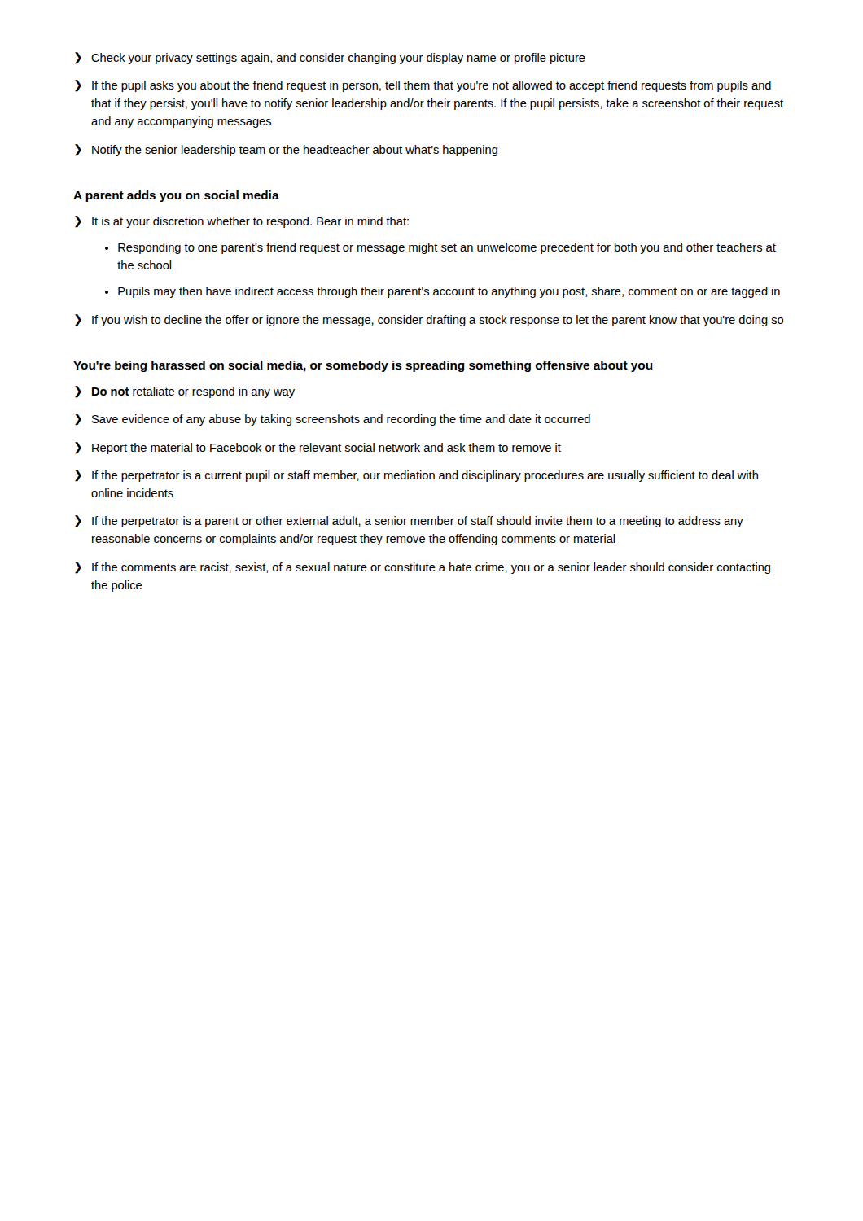Check your privacy settings again, and consider changing your display name or profile picture
If the pupil asks you about the friend request in person, tell them that you're not allowed to accept friend requests from pupils and that if they persist, you'll have to notify senior leadership and/or their parents. If the pupil persists, take a screenshot of their request and any accompanying messages
Notify the senior leadership team or the headteacher about what's happening
A parent adds you on social media
It is at your discretion whether to respond. Bear in mind that:
Responding to one parent's friend request or message might set an unwelcome precedent for both you and other teachers at the school
Pupils may then have indirect access through their parent's account to anything you post, share, comment on or are tagged in
If you wish to decline the offer or ignore the message, consider drafting a stock response to let the parent know that you're doing so
You're being harassed on social media, or somebody is spreading something offensive about you
Do not retaliate or respond in any way
Save evidence of any abuse by taking screenshots and recording the time and date it occurred
Report the material to Facebook or the relevant social network and ask them to remove it
If the perpetrator is a current pupil or staff member, our mediation and disciplinary procedures are usually sufficient to deal with online incidents
If the perpetrator is a parent or other external adult, a senior member of staff should invite them to a meeting to address any reasonable concerns or complaints and/or request they remove the offending comments or material
If the comments are racist, sexist, of a sexual nature or constitute a hate crime, you or a senior leader should consider contacting the police